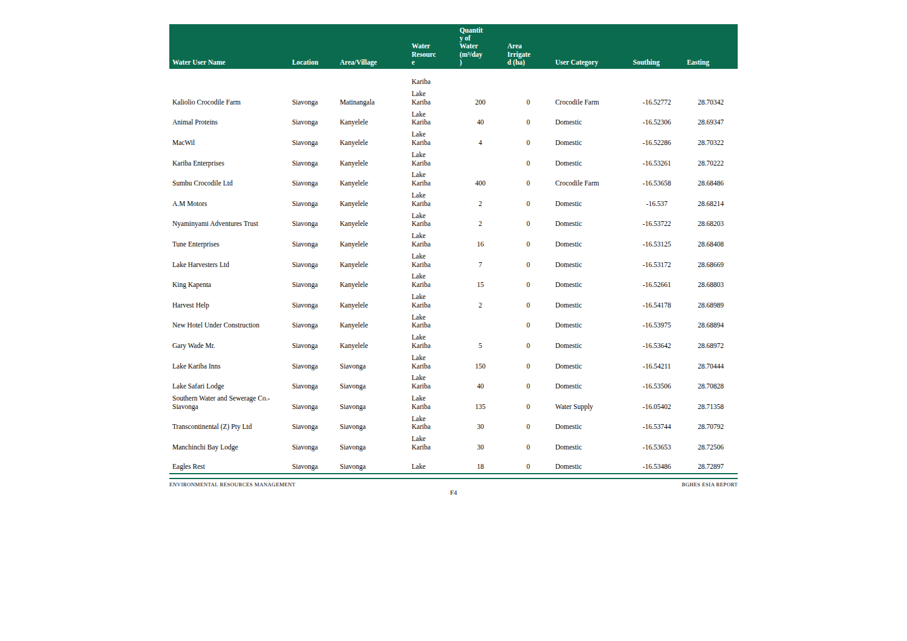| Water User Name | Location | Area/Village | Water Resourc e | Quantit y of Water (m³/day ) | Area Irrigate d (ha) | User Category | Southing | Easting |
| --- | --- | --- | --- | --- | --- | --- | --- | --- |
| | | | Kariba | | | | | |
| Kaliolio Crocodile Farm | Siavonga | Matinangala | Lake Kariba | 200 | 0 | Crocodile Farm | -16.52772 | 28.70342 |
| Animal Proteins | Siavonga | Kanyelele | Lake Kariba | 40 | 0 | Domestic | -16.52306 | 28.69347 |
| MacWil | Siavonga | Kanyelele | Lake Kariba | 4 | 0 | Domestic | -16.52286 | 28.70322 |
| Kariba Enterprises | Siavonga | Kanyelele | Lake Kariba | | 0 | Domestic | -16.53261 | 28.70222 |
| Sumbu Crocodile Ltd | Siavonga | Kanyelele | Lake Kariba | 400 | 0 | Crocodile Farm | -16.53658 | 28.68486 |
| A.M Motors | Siavonga | Kanyelele | Lake Kariba | 2 | 0 | Domestic | -16.537 | 28.68214 |
| Nyaminyami Adventures Trust | Siavonga | Kanyelele | Lake Kariba | 2 | 0 | Domestic | -16.53722 | 28.68203 |
| Tune Enterprises | Siavonga | Kanyelele | Lake Kariba | 16 | 0 | Domestic | -16.53125 | 28.68408 |
| Lake Harvesters Ltd | Siavonga | Kanyelele | Lake Kariba | 7 | 0 | Domestic | -16.53172 | 28.68669 |
| King Kapenta | Siavonga | Kanyelele | Lake Kariba | 15 | 0 | Domestic | -16.52661 | 28.68803 |
| Harvest Help | Siavonga | Kanyelele | Lake Kariba | 2 | 0 | Domestic | -16.54178 | 28.68989 |
| New Hotel Under Construction | Siavonga | Kanyelele | Lake Kariba | | 0 | Domestic | -16.53975 | 28.68894 |
| Gary Wade Mr. | Siavonga | Kanyelele | Lake Kariba | 5 | 0 | Domestic | -16.53642 | 28.68972 |
| Lake Kariba Inns | Siavonga | Siavonga | Lake Kariba | 150 | 0 | Domestic | -16.54211 | 28.70444 |
| Lake Safari Lodge | Siavonga | Siavonga | Lake Kariba | 40 | 0 | Domestic | -16.53506 | 28.70828 |
| Southern Water and Sewerage Co.- Siavonga | Siavonga | Siavonga | Lake Kariba | 135 | 0 | Water Supply | -16.05402 | 28.71358 |
| Transcontinental (Z) Pty Ltd | Siavonga | Siavonga | Lake Kariba | 30 | 0 | Domestic | -16.53744 | 28.70792 |
| Manchinchi Bay Lodge | Siavonga | Siavonga | Lake Kariba | 30 | 0 | Domestic | -16.53653 | 28.72506 |
| Eagles Rest | Siavonga | Siavonga | Lake | 18 | 0 | Domestic | -16.53486 | 28.72897 |
Environmental Resources Management BGHES ESIA Report
F4